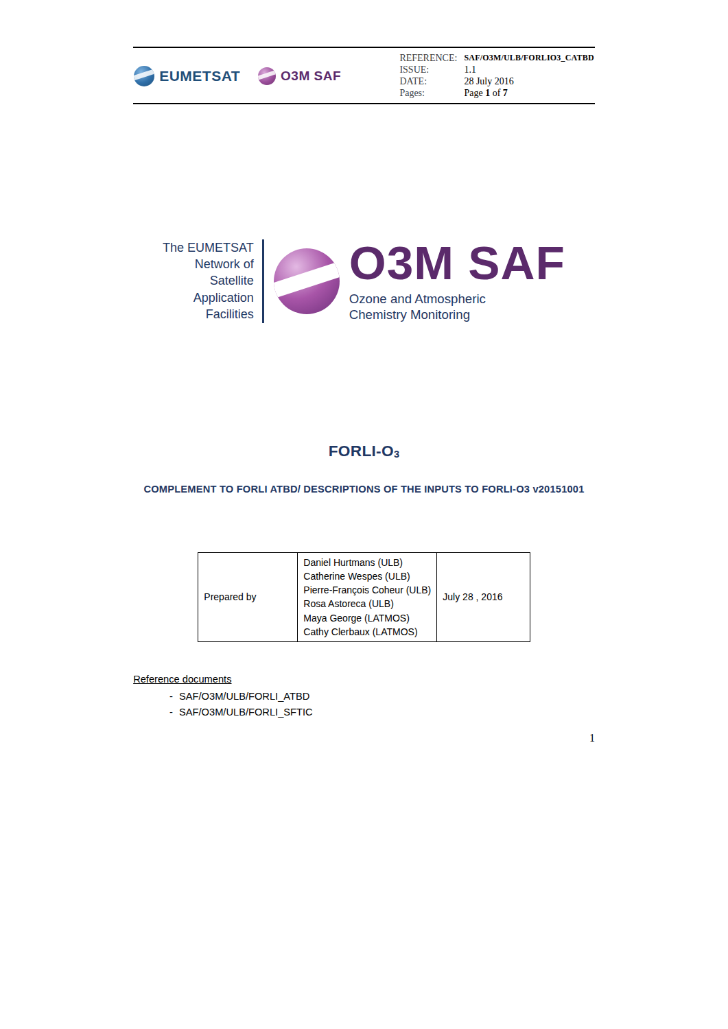| EUMETSAT O3M SAF | / REFERENCE: / SAF/O3M/ULB/FORLIO3_CATBD / / ISSUE: / 1.1 / / DATE: / 28 July 2016 / / Pages: / Page 1 of 7 / |
The EUMETSAT
Network of
Satellite
Application
Facilities
O3M SAF
Ozone and Atmospheric
Chemistry Monitoring
FORLI-O3
COMPLEMENT TO FORLI ATBD/ DESCRIPTIONS OF THE INPUTS TO FORLI-O3 v20151001
| Prepared by | Daniel Hurtmans (ULB) Catherine Wespes (ULB) Pierre-François Coheur (ULB) Rosa Astoreca (ULB) Maya George (LATMOS) Cathy Clerbaux (LATMOS) | July 28 , 2016 |
Reference documents
SAF/O3M/ULB/FORLI_ATBD
SAF/O3M/ULB/FORLI_SFTIC
1